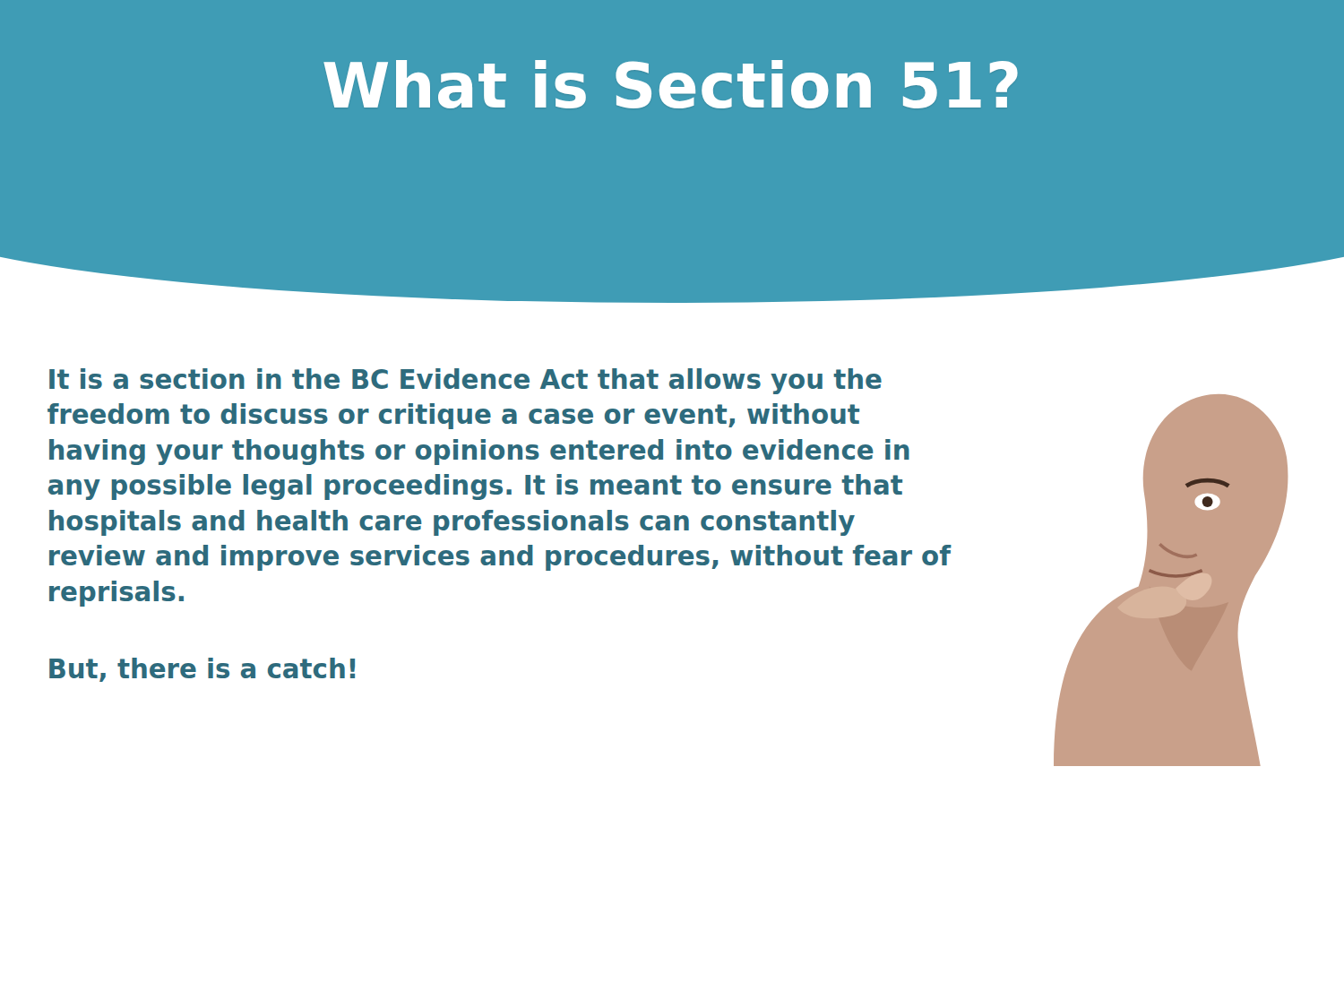What is Section 51?
It is a section in the BC Evidence Act that allows you the freedom to discuss or critique a case or event, without having your thoughts or opinions entered into evidence in any possible legal proceedings. It is meant to ensure that hospitals and health care professionals can constantly review and improve services and procedures, without fear of reprisals.
But, there is a catch!